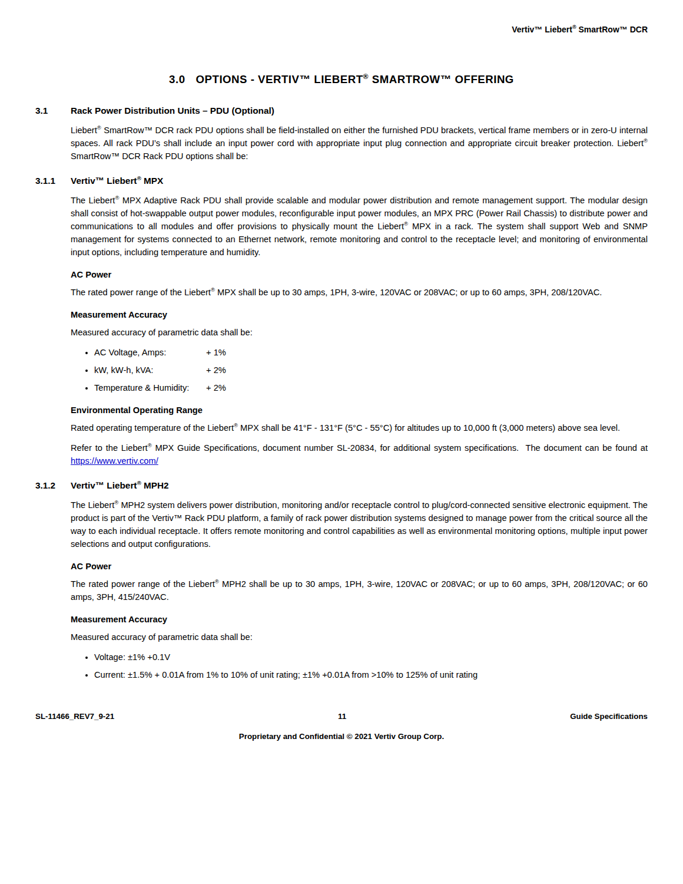Vertiv™ Liebert® SmartRow™ DCR
3.0 OPTIONS - VERTIV™ LIEBERT® SMARTROW™ OFFERING
3.1 Rack Power Distribution Units – PDU (Optional)
Liebert® SmartRow™ DCR rack PDU options shall be field-installed on either the furnished PDU brackets, vertical frame members or in zero-U internal spaces. All rack PDU’s shall include an input power cord with appropriate input plug connection and appropriate circuit breaker protection. Liebert® SmartRow™ DCR Rack PDU options shall be:
3.1.1 Vertiv™ Liebert® MPX
The Liebert® MPX Adaptive Rack PDU shall provide scalable and modular power distribution and remote management support. The modular design shall consist of hot-swappable output power modules, reconfigurable input power modules, an MPX PRC (Power Rail Chassis) to distribute power and communications to all modules and offer provisions to physically mount the Liebert® MPX in a rack. The system shall support Web and SNMP management for systems connected to an Ethernet network, remote monitoring and control to the receptacle level; and monitoring of environmental input options, including temperature and humidity.
AC Power
The rated power range of the Liebert® MPX shall be up to 30 amps, 1PH, 3-wire, 120VAC or 208VAC; or up to 60 amps, 3PH, 208/120VAC.
Measurement Accuracy
Measured accuracy of parametric data shall be:
AC Voltage, Amps:+ 1%
kW, kW-h, kVA:+ 2%
Temperature & Humidity:+ 2%
Environmental Operating Range
Rated operating temperature of the Liebert® MPX shall be 41°F - 131°F (5°C - 55°C) for altitudes up to 10,000 ft (3,000 meters) above sea level.
Refer to the Liebert® MPX Guide Specifications, document number SL-20834, for additional system specifications. The document can be found at https://www.vertiv.com/
3.1.2 Vertiv™ Liebert® MPH2
The Liebert® MPH2 system delivers power distribution, monitoring and/or receptacle control to plug/cord-connected sensitive electronic equipment. The product is part of the Vertiv™ Rack PDU platform, a family of rack power distribution systems designed to manage power from the critical source all the way to each individual receptacle. It offers remote monitoring and control capabilities as well as environmental monitoring options, multiple input power selections and output configurations.
AC Power
The rated power range of the Liebert® MPH2 shall be up to 30 amps, 1PH, 3-wire, 120VAC or 208VAC; or up to 60 amps, 3PH, 208/120VAC; or 60 amps, 3PH, 415/240VAC.
Measurement Accuracy
Measured accuracy of parametric data shall be:
Voltage: ±1% +0.1V
Current: ±1.5% + 0.01A from 1% to 10% of unit rating; ±1% +0.01A from >10% to 125% of unit rating
SL-11466_REV7_9-21 11 Guide Specifications
Proprietary and Confidential © 2021 Vertiv Group Corp.